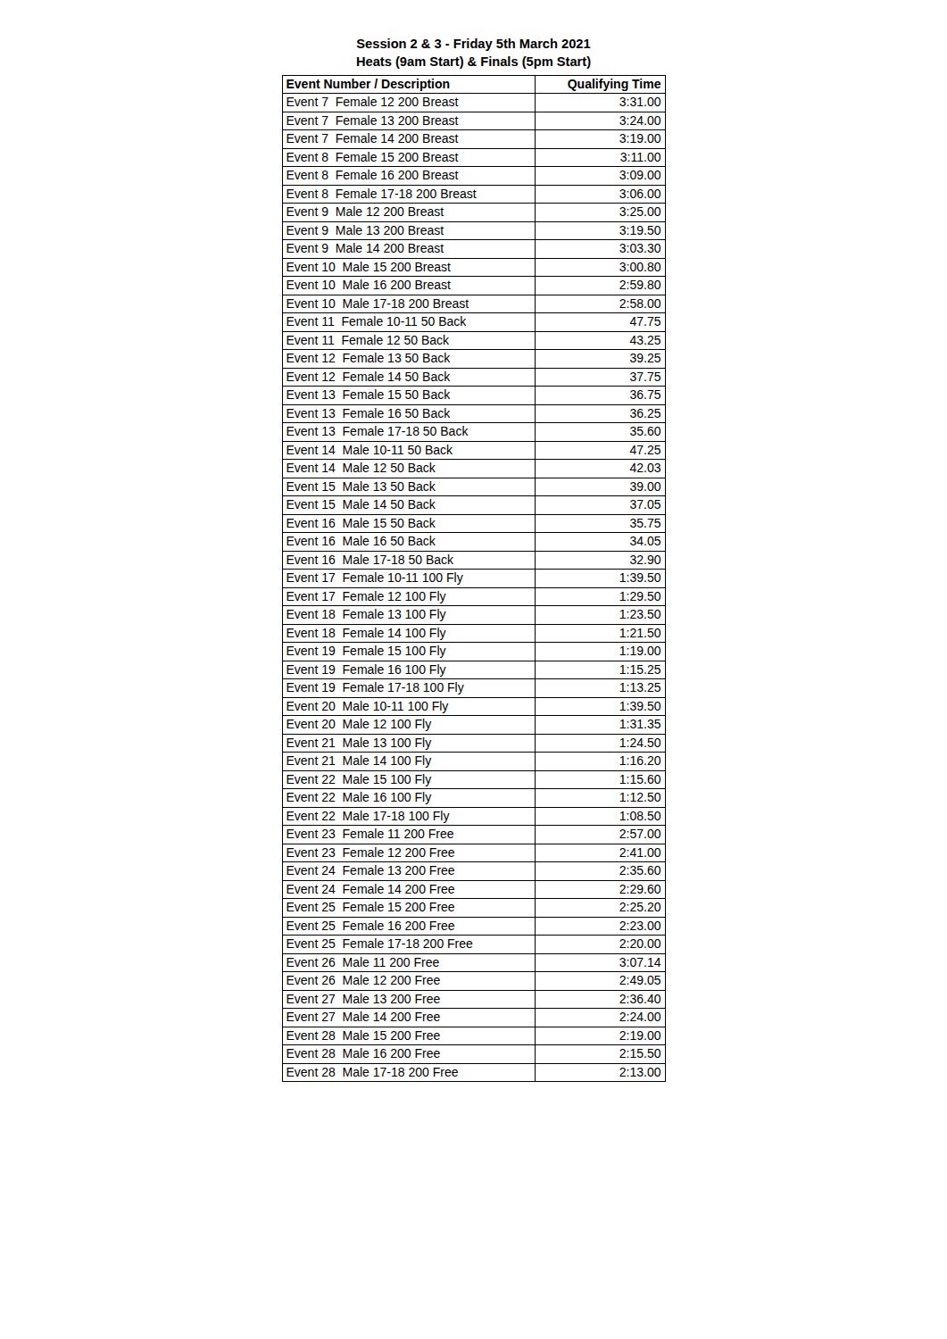Session 2 & 3 - Friday 5th March 2021
Heats (9am Start) & Finals (5pm Start)
| Event Number / Description | Qualifying Time |
| --- | --- |
| Event 7 Female 12 200 Breast | 3:31.00 |
| Event 7 Female 13 200 Breast | 3:24.00 |
| Event 7 Female 14 200 Breast | 3:19.00 |
| Event 8 Female 15 200 Breast | 3:11.00 |
| Event 8 Female 16 200 Breast | 3:09.00 |
| Event 8 Female 17-18 200 Breast | 3:06.00 |
| Event 9 Male 12 200 Breast | 3:25.00 |
| Event 9 Male 13 200 Breast | 3:19.50 |
| Event 9 Male 14 200 Breast | 3:03.30 |
| Event 10 Male 15 200 Breast | 3:00.80 |
| Event 10 Male 16 200 Breast | 2:59.80 |
| Event 10 Male 17-18 200 Breast | 2:58.00 |
| Event 11 Female 10-11 50 Back | 47.75 |
| Event 11 Female 12 50 Back | 43.25 |
| Event 12 Female 13 50 Back | 39.25 |
| Event 12 Female 14 50 Back | 37.75 |
| Event 13 Female 15 50 Back | 36.75 |
| Event 13 Female 16 50 Back | 36.25 |
| Event 13 Female 17-18 50 Back | 35.60 |
| Event 14 Male 10-11 50 Back | 47.25 |
| Event 14 Male 12 50 Back | 42.03 |
| Event 15 Male 13 50 Back | 39.00 |
| Event 15 Male 14 50 Back | 37.05 |
| Event 16 Male 15 50 Back | 35.75 |
| Event 16 Male 16 50 Back | 34.05 |
| Event 16 Male 17-18 50 Back | 32.90 |
| Event 17 Female 10-11 100 Fly | 1:39.50 |
| Event 17 Female 12 100 Fly | 1:29.50 |
| Event 18 Female 13 100 Fly | 1:23.50 |
| Event 18 Female 14 100 Fly | 1:21.50 |
| Event 19 Female 15 100 Fly | 1:19.00 |
| Event 19 Female 16 100 Fly | 1:15.25 |
| Event 19 Female 17-18 100 Fly | 1:13.25 |
| Event 20 Male 10-11 100 Fly | 1:39.50 |
| Event 20 Male 12 100 Fly | 1:31.35 |
| Event 21 Male 13 100 Fly | 1:24.50 |
| Event 21 Male 14 100 Fly | 1:16.20 |
| Event 22 Male 15 100 Fly | 1:15.60 |
| Event 22 Male 16 100 Fly | 1:12.50 |
| Event 22 Male 17-18 100 Fly | 1:08.50 |
| Event 23 Female 11 200 Free | 2:57.00 |
| Event 23 Female 12 200 Free | 2:41.00 |
| Event 24 Female 13 200 Free | 2:35.60 |
| Event 24 Female 14 200 Free | 2:29.60 |
| Event 25 Female 15 200 Free | 2:25.20 |
| Event 25 Female 16 200 Free | 2:23.00 |
| Event 25 Female 17-18 200 Free | 2:20.00 |
| Event 26 Male 11 200 Free | 3:07.14 |
| Event 26 Male 12 200 Free | 2:49.05 |
| Event 27 Male 13 200 Free | 2:36.40 |
| Event 27 Male 14 200 Free | 2:24.00 |
| Event 28 Male 15 200 Free | 2:19.00 |
| Event 28 Male 16 200 Free | 2:15.50 |
| Event 28 Male 17-18 200 Free | 2:13.00 |